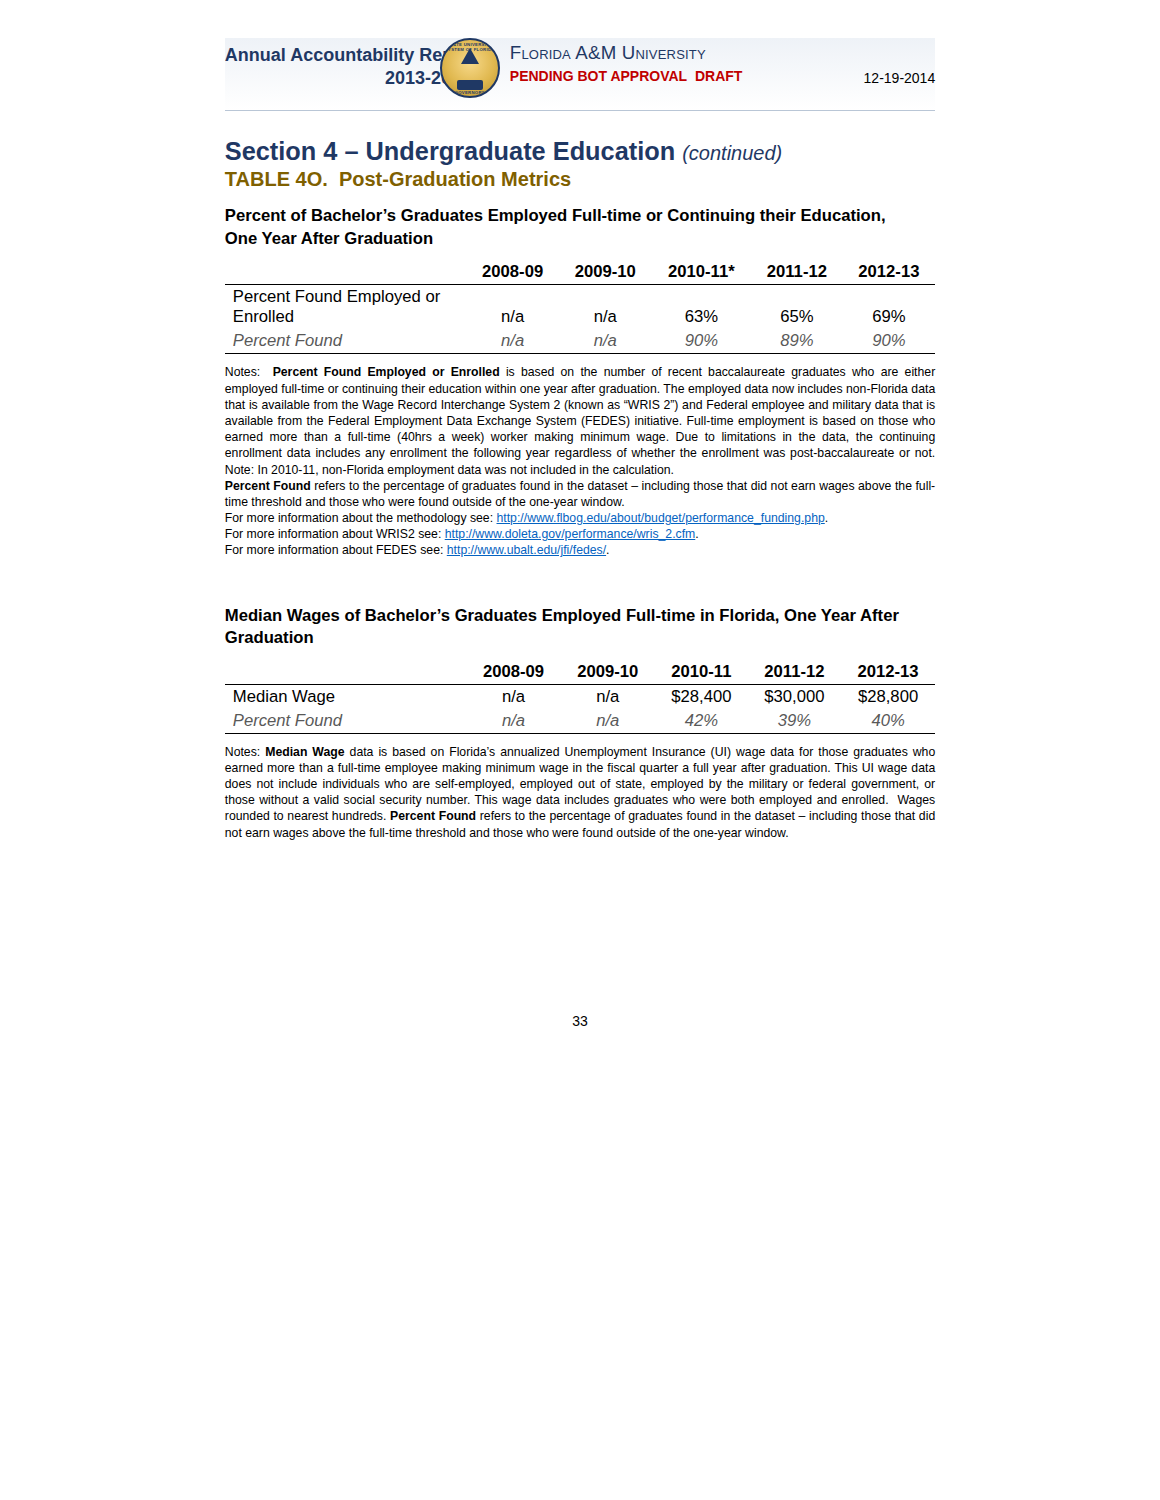Annual Accountability Report 2013-2014
STATE UNIVERSITY SYSTEM OF FLORIDA
BOARD OF GOVERNORS
Florida A&M University
PENDING BOT APPROVAL DRAFT
12-19-2014
Section 4 – Undergraduate Education (continued)
TABLE 4O. Post-Graduation Metrics
Percent of Bachelor’s Graduates Employed Full-time or Continuing their Education,
One Year After Graduation
| | 2008-09 | 2009-10 | 2010-11* | 2011-12 | 2012-13 |
| --- | --- | --- | --- | --- | --- |
| Percent Found Employed or Enrolled | n/a | n/a | 63% | 65% | 69% |
| Percent Found | n/a | n/a | 90% | 89% | 90% |
Notes: Percent Found Employed or Enrolled is based on the number of recent baccalaureate graduates who are either employed full-time or continuing their education within one year after graduation. The employed data now includes non-Florida data that is available from the Wage Record Interchange System 2 (known as “WRIS 2”) and Federal employee and military data that is available from the Federal Employment Data Exchange System (FEDES) initiative. Full-time employment is based on those who earned more than a full-time (40hrs a week) worker making minimum wage. Due to limitations in the data, the continuing enrollment data includes any enrollment the following year regardless of whether the enrollment was post-baccalaureate or not. Note: In 2010-11, non-Florida employment data was not included in the calculation.
Percent Found refers to the percentage of graduates found in the dataset – including those that did not earn wages above the full-time threshold and those who were found outside of the one-year window.
For more information about the methodology see: http://www.flbog.edu/about/budget/performance_funding.php.
For more information about WRIS2 see: http://www.doleta.gov/performance/wris_2.cfm.
For more information about FEDES see: http://www.ubalt.edu/jfi/fedes/.
Median Wages of Bachelor’s Graduates Employed Full-time in Florida, One Year After Graduation
| | 2008-09 | 2009-10 | 2010-11 | 2011-12 | 2012-13 |
| --- | --- | --- | --- | --- | --- |
| Median Wage | n/a | n/a | $28,400 | $30,000 | $28,800 |
| Percent Found | n/a | n/a | 42% | 39% | 40% |
Notes: Median Wage data is based on Florida’s annualized Unemployment Insurance (UI) wage data for those graduates who earned more than a full-time employee making minimum wage in the fiscal quarter a full year after graduation. This UI wage data does not include individuals who are self-employed, employed out of state, employed by the military or federal government, or those without a valid social security number. This wage data includes graduates who were both employed and enrolled. Wages rounded to nearest hundreds. Percent Found refers to the percentage of graduates found in the dataset – including those that did not earn wages above the full-time threshold and those who were found outside of the one-year window.
33